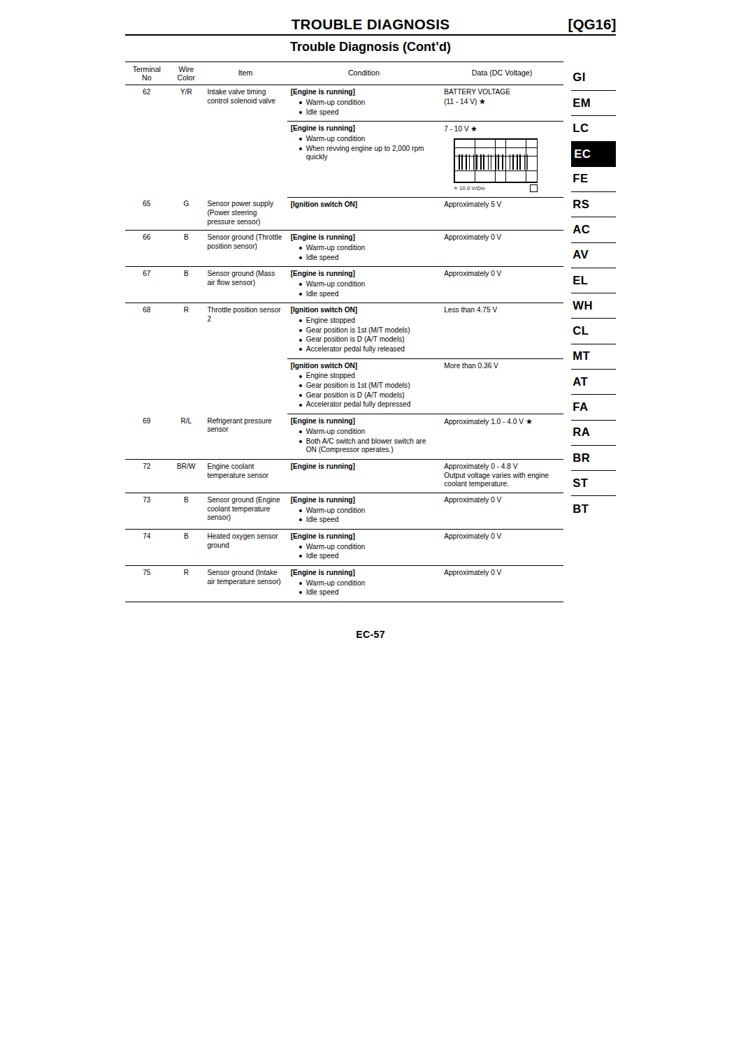TROUBLE DIAGNOSIS
[QG16]
Trouble Diagnosis (Cont’d)
| Terminal No | Wire Color | Item | Condition | Data (DC Voltage) |
| --- | --- | --- | --- | --- |
| 62 | Y/R | Intake valve timing control solenoid valve | [Engine is running] Warm-up condition Idle speed | BATTERY VOLTAGE (11 - 14 V) ★ |
| [Engine is running] Warm-up condition When revving engine up to 2,000 rpm quickly | 7 - 10 V ★ » 10.0 V/Div |
| 65 | G | Sensor power supply (Power steering pressure sensor) | [Ignition switch ON] | Approximately 5 V |
| 66 | B | Sensor ground (Throttle position sensor) | [Engine is running] Warm-up condition Idle speed | Approximately 0 V |
| 67 | B | Sensor ground (Mass air flow sensor) | [Engine is running] Warm-up condition Idle speed | Approximately 0 V |
| 68 | R | Throttle position sensor 2 | [Ignition switch ON] Engine stopped Gear position is 1st (M/T models) Gear position is D (A/T models) Accelerator pedal fully released | Less than 4.75 V |
| [Ignition switch ON] Engine stopped Gear position is 1st (M/T models) Gear position is D (A/T models) Accelerator pedal fully depressed | More than 0.36 V |
| 69 | R/L | Refrigerant pressure sensor | [Engine is running] Warm-up condition Both A/C switch and blower switch are ON (Compressor operates.) | Approximately 1.0 - 4.0 V ★ |
| 72 | BR/W | Engine coolant temperature sensor | [Engine is running] | Approximately 0 - 4.8 V Output voltage varies with engine coolant temperature. |
| 73 | B | Sensor ground (Engine coolant temperature sensor) | [Engine is running] Warm-up condition Idle speed | Approximately 0 V |
| 74 | B | Heated oxygen sensor ground | [Engine is running] Warm-up condition Idle speed | Approximately 0 V |
| 75 | R | Sensor ground (Intake air temperature sensor) | [Engine is running] Warm-up condition Idle speed | Approximately 0 V |
GI
EM
LC
EC
FE
RS
AC
AV
EL
WH
CL
MT
AT
FA
RA
BR
ST
BT
EC-57